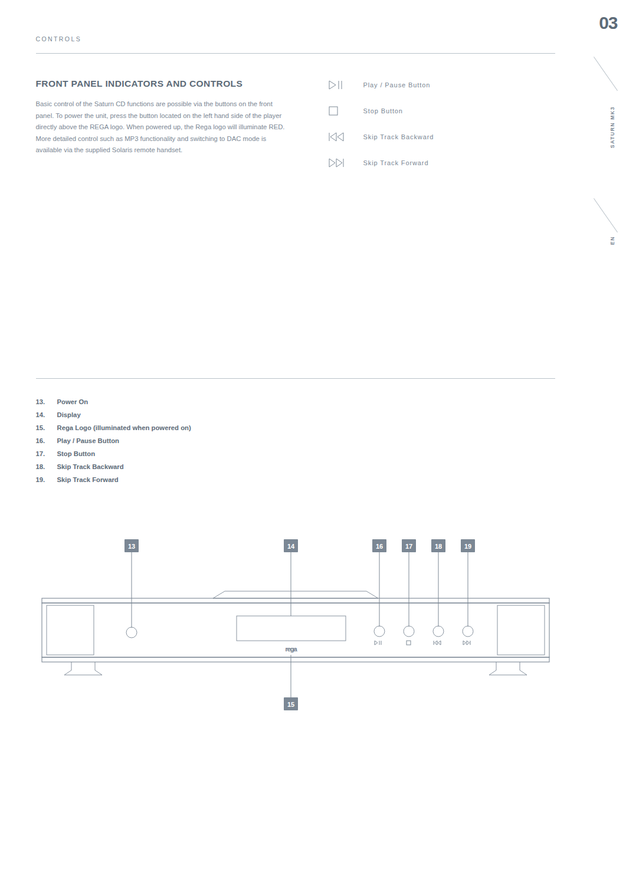03
SATURN MK3
EN
CONTROLS
Front Panel Indicators and Controls
Basic control of the Saturn CD functions are possible via the buttons on the front panel. To power the unit, press the button located on the left hand side of the player directly above the REGA logo. When powered up, the Rega logo will illuminate RED. More detailed control such as MP3 functionality and switching to DAC mode is available via the supplied Solaris remote handset.
Play / Pause Button
Stop Button
Skip Track Backward
Skip Track Forward
13. Power On
14. Display
15. Rega Logo (illuminated when powered on)
16. Play / Pause Button
17. Stop Button
18. Skip Track Backward
19. Skip Track Forward
13 14 16 17 18 19 rega rega 15